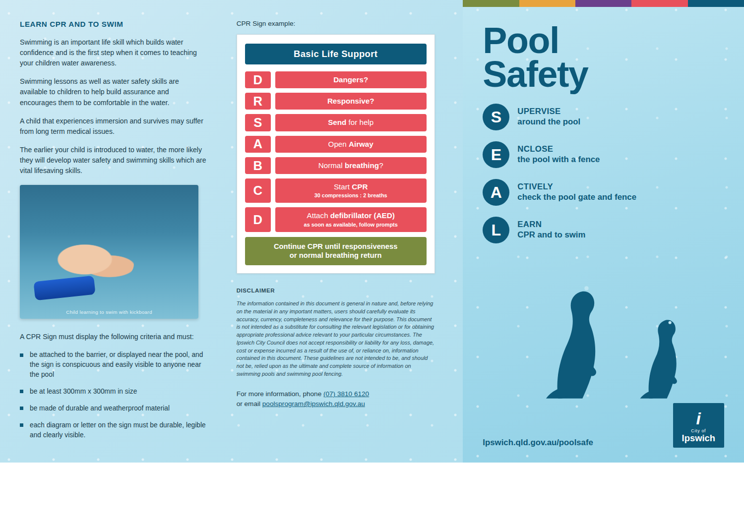Learn CPR and to swim
Swimming is an important life skill which builds water confidence and is the first step when it comes to teaching your children water awareness.
Swimming lessons as well as water safety skills are available to children to help build assurance and encourages them to be comfortable in the water.
A child that experiences immersion and survives may suffer from long term medical issues.
The earlier your child is introduced to water, the more likely they will develop water safety and swimming skills which are vital lifesaving skills.
A CPR Sign must display the following criteria and must:
be attached to the barrier, or displayed near the pool, and the sign is conspicuous and easily visible to anyone near the pool
be at least 300mm x 300mm in size
be made of durable and weatherproof material
each diagram or letter on the sign must be durable, legible and clearly visible.
CPR Sign example:
Basic Life Support
D
Dangers?
R
Responsive?
S
Send for help
A
Open Airway
B
Normal breathing?
C
Start CPR 30 compressions : 2 breaths
D
Attach defibrillator (AED) as soon as available, follow prompts
Continue CPR until responsiveness
or normal breathing return
Disclaimer
The information contained in this document is general in nature and, before relying on the material in any important matters, users should carefully evaluate its accuracy, currency, completeness and relevance for their purpose. This document is not intended as a substitute for consulting the relevant legislation or for obtaining appropriate professional advice relevant to your particular circumstances. The Ipswich City Council does not accept responsibility or liability for any loss, damage, cost or expense incurred as a result of the use of, or reliance on, information contained in this document. These guidelines are not intended to be, and should not be, relied upon as the ultimate and complete source of information on swimming pools and swimming pool fencing.
For more information, phone (07) 3810 6120
or email poolsprogram@ipswich.qld.gov.au
Pool
Safety
S UPERVISEaround the pool
E NCLOSEthe pool with a fence
A CTIVELYcheck the pool gate and fence
L EARNCPR and to swim
Ipswich.qld.gov.au/poolsafe
i City of Ipswich